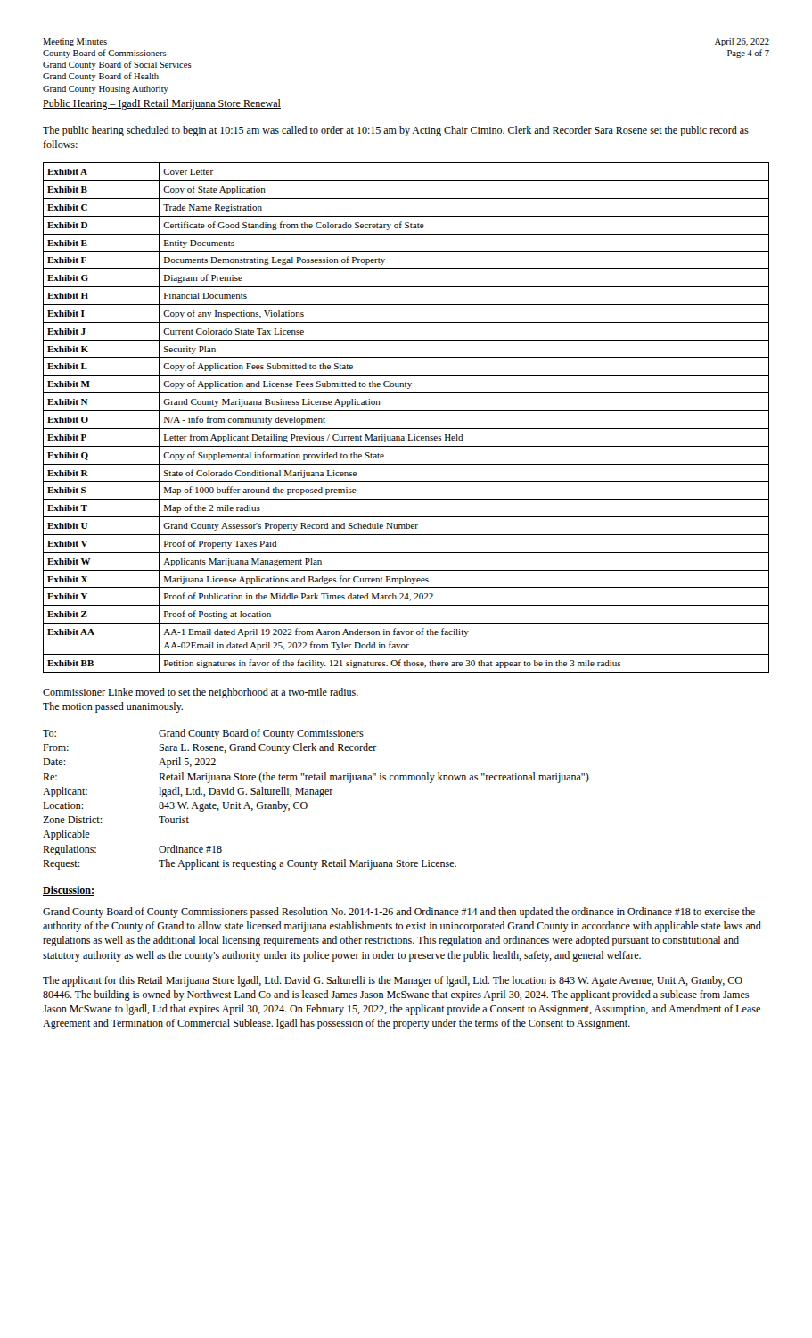Meeting Minutes
County Board of Commissioners
Grand County Board of Social Services
Grand County Board of Health
Grand County Housing Authority
April 26, 2022
Page 4 of 7
Public Hearing – IgadI Retail Marijuana Store Renewal
The public hearing scheduled to begin at 10:15 am was called to order at 10:15 am by Acting Chair Cimino. Clerk and Recorder Sara Rosene set the public record as follows:
| Exhibit A | Cover Letter |
| Exhibit B | Copy of State Application |
| Exhibit C | Trade Name Registration |
| Exhibit D | Certificate of Good Standing from the Colorado Secretary of State |
| Exhibit E | Entity Documents |
| Exhibit F | Documents Demonstrating Legal Possession of Property |
| Exhibit G | Diagram of Premise |
| Exhibit H | Financial Documents |
| Exhibit I | Copy of any Inspections, Violations |
| Exhibit J | Current Colorado State Tax License |
| Exhibit K | Security Plan |
| Exhibit L | Copy of Application Fees Submitted to the State |
| Exhibit M | Copy of Application and License Fees Submitted to the County |
| Exhibit N | Grand County Marijuana Business License Application |
| Exhibit O | N/A - info from community development |
| Exhibit P | Letter from Applicant Detailing Previous / Current Marijuana Licenses Held |
| Exhibit Q | Copy of Supplemental information provided to the State |
| Exhibit R | State of Colorado Conditional Marijuana License |
| Exhibit S | Map of 1000 buffer around the proposed premise |
| Exhibit T | Map of the 2 mile radius |
| Exhibit U | Grand County Assessor's Property Record and Schedule Number |
| Exhibit V | Proof of Property Taxes Paid |
| Exhibit W | Applicants Marijuana Management Plan |
| Exhibit X | Marijuana License Applications and Badges for Current Employees |
| Exhibit Y | Proof of Publication in the Middle Park Times dated March 24, 2022 |
| Exhibit Z | Proof of Posting at location |
| Exhibit AA | AA-1 Email dated April 19 2022 from Aaron Anderson in favor of the facility AA-02Email in dated April 25, 2022 from Tyler Dodd in favor |
| Exhibit BB | Petition signatures in favor of the facility. 121 signatures. Of those, there are 30 that appear to be in the 3 mile radius |
Commissioner Linke moved to set the neighborhood at a two-mile radius.
The motion passed unanimously.
| To: | Grand County Board of County Commissioners |
| From: | Sara L. Rosene, Grand County Clerk and Recorder |
| Date: | April 5, 2022 |
| Re: | Retail Marijuana Store (the term "retail marijuana" is commonly known as "recreational marijuana") |
| Applicant: | lgadl, Ltd., David G. Salturelli, Manager |
| Location: | 843 W. Agate, Unit A, Granby, CO |
| Zone District: | Tourist |
| Applicable Regulations: | Ordinance #18 |
| Request: | The Applicant is requesting a County Retail Marijuana Store License. |
Discussion:
Grand County Board of County Commissioners passed Resolution No. 2014-1-26 and Ordinance #14 and then updated the ordinance in Ordinance #18 to exercise the authority of the County of Grand to allow state licensed marijuana establishments to exist in unincorporated Grand County in accordance with applicable state laws and regulations as well as the additional local licensing requirements and other restrictions. This regulation and ordinances were adopted pursuant to constitutional and statutory authority as well as the county's authority under its police power in order to preserve the public health, safety, and general welfare.
The applicant for this Retail Marijuana Store lgadl, Ltd. David G. Salturelli is the Manager of lgadl, Ltd. The location is 843 W. Agate Avenue, Unit A, Granby, CO 80446. The building is owned by Northwest Land Co and is leased James Jason McSwane that expires April 30, 2024. The applicant provided a sublease from James Jason McSwane to lgadl, Ltd that expires April 30, 2024. On February 15, 2022, the applicant provide a Consent to Assignment, Assumption, and Amendment of Lease Agreement and Termination of Commercial Sublease. lgadl has possession of the property under the terms of the Consent to Assignment.